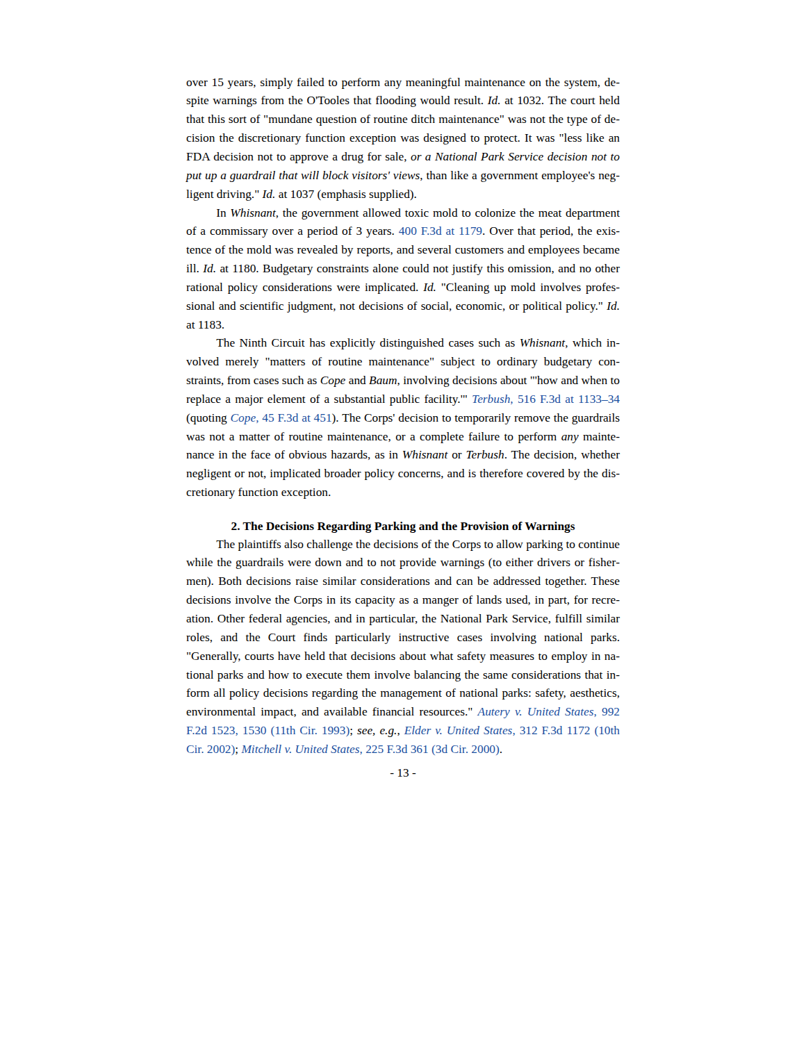over 15 years, simply failed to perform any meaningful maintenance on the system, despite warnings from the O'Tooles that flooding would result. Id. at 1032. The court held that this sort of "mundane question of routine ditch maintenance" was not the type of decision the discretionary function exception was designed to protect. It was "less like an FDA decision not to approve a drug for sale, or a National Park Service decision not to put up a guardrail that will block visitors' views, than like a government employee's negligent driving." Id. at 1037 (emphasis supplied).
In Whisnant, the government allowed toxic mold to colonize the meat department of a commissary over a period of 3 years. 400 F.3d at 1179. Over that period, the existence of the mold was revealed by reports, and several customers and employees became ill. Id. at 1180. Budgetary constraints alone could not justify this omission, and no other rational policy considerations were implicated. Id. "Cleaning up mold involves professional and scientific judgment, not decisions of social, economic, or political policy." Id. at 1183.
The Ninth Circuit has explicitly distinguished cases such as Whisnant, which involved merely "matters of routine maintenance" subject to ordinary budgetary constraints, from cases such as Cope and Baum, involving decisions about "'how and when to replace a major element of a substantial public facility.'" Terbush, 516 F.3d at 1133–34 (quoting Cope, 45 F.3d at 451). The Corps' decision to temporarily remove the guardrails was not a matter of routine maintenance, or a complete failure to perform any maintenance in the face of obvious hazards, as in Whisnant or Terbush. The decision, whether negligent or not, implicated broader policy concerns, and is therefore covered by the discretionary function exception.
2. The Decisions Regarding Parking and the Provision of Warnings
The plaintiffs also challenge the decisions of the Corps to allow parking to continue while the guardrails were down and to not provide warnings (to either drivers or fishermen). Both decisions raise similar considerations and can be addressed together. These decisions involve the Corps in its capacity as a manger of lands used, in part, for recreation. Other federal agencies, and in particular, the National Park Service, fulfill similar roles, and the Court finds particularly instructive cases involving national parks. "Generally, courts have held that decisions about what safety measures to employ in national parks and how to execute them involve balancing the same considerations that inform all policy decisions regarding the management of national parks: safety, aesthetics, environmental impact, and available financial resources." Autery v. United States, 992 F.2d 1523, 1530 (11th Cir. 1993); see, e.g., Elder v. United States, 312 F.3d 1172 (10th Cir. 2002); Mitchell v. United States, 225 F.3d 361 (3d Cir. 2000).
- 13 -